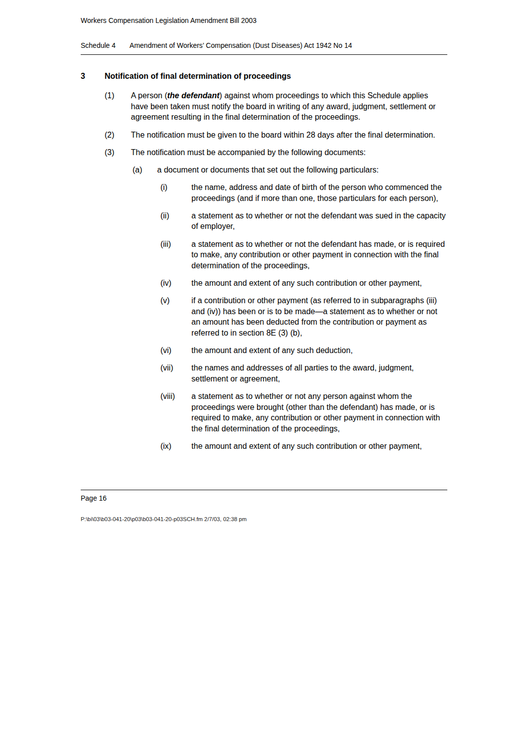Workers Compensation Legislation Amendment Bill 2003
Schedule 4 Amendment of Workers’ Compensation (Dust Diseases) Act 1942 No 14
3 Notification of final determination of proceedings
(1)
A person (the defendant) against whom proceedings to which this Schedule applies have been taken must notify the board in writing of any award, judgment, settlement or agreement resulting in the final determination of the proceedings.
(2)
The notification must be given to the board within 28 days after the final determination.
(3)
The notification must be accompanied by the following documents:
(a)
a document or documents that set out the following particulars:
(i)
the name, address and date of birth of the person who commenced the proceedings (and if more than one, those particulars for each person),
(ii)
a statement as to whether or not the defendant was sued in the capacity of employer,
(iii)
a statement as to whether or not the defendant has made, or is required to make, any contribution or other payment in connection with the final determination of the proceedings,
(iv)
the amount and extent of any such contribution or other payment,
(v)
if a contribution or other payment (as referred to in subparagraphs (iii) and (iv)) has been or is to be made—a statement as to whether or not an amount has been deducted from the contribution or payment as referred to in section 8E (3) (b),
(vi)
the amount and extent of any such deduction,
(vii)
the names and addresses of all parties to the award, judgment, settlement or agreement,
(viii)
a statement as to whether or not any person against whom the proceedings were brought (other than the defendant) has made, or is required to make, any contribution or other payment in connection with the final determination of the proceedings,
(ix)
the amount and extent of any such contribution or other payment,
Page 16
P:\bi\03\b03-041-20\p03\b03-041-20-p03SCH.fm 2/7/03, 02:38 pm